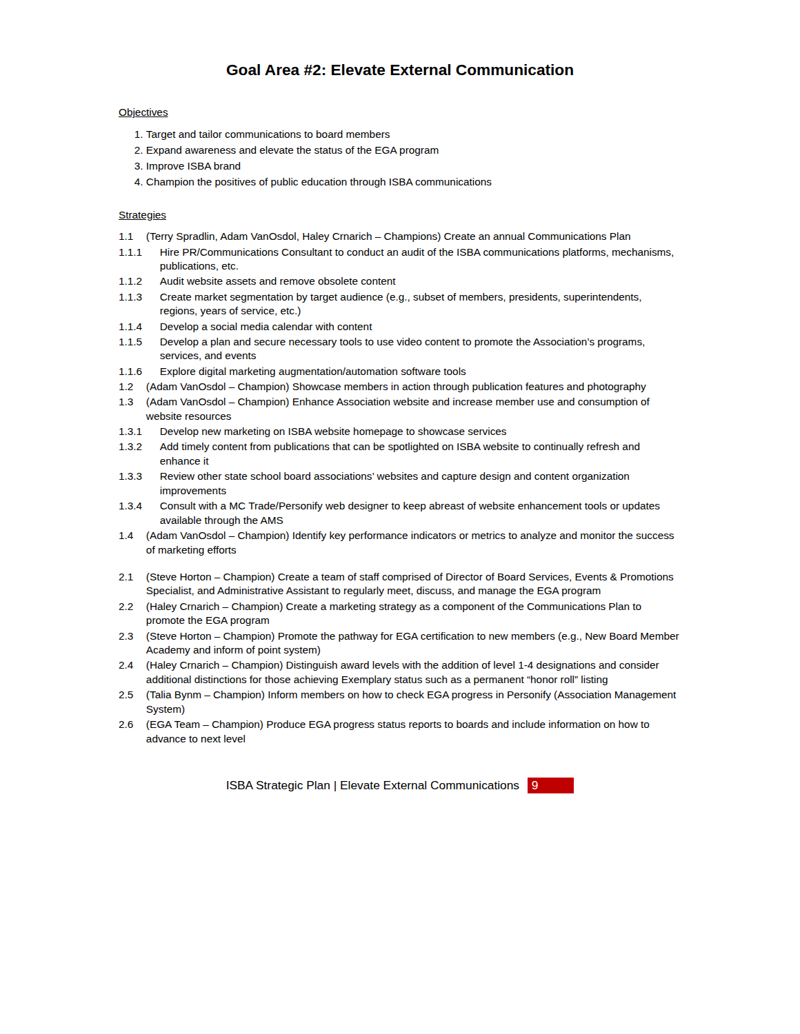Goal Area #2: Elevate External Communication
Objectives
Target and tailor communications to board members
Expand awareness and elevate the status of the EGA program
Improve ISBA brand
Champion the positives of public education through ISBA communications
Strategies
1.1 (Terry Spradlin, Adam VanOsdol, Haley Crnarich – Champions) Create an annual Communications Plan
1.1.1 Hire PR/Communications Consultant to conduct an audit of the ISBA communications platforms, mechanisms, publications, etc.
1.1.2 Audit website assets and remove obsolete content
1.1.3 Create market segmentation by target audience (e.g., subset of members, presidents, superintendents, regions, years of service, etc.)
1.1.4 Develop a social media calendar with content
1.1.5 Develop a plan and secure necessary tools to use video content to promote the Association’s programs, services, and events
1.1.6 Explore digital marketing augmentation/automation software tools
1.2 (Adam VanOsdol – Champion) Showcase members in action through publication features and photography
1.3 (Adam VanOsdol – Champion) Enhance Association website and increase member use and consumption of website resources
1.3.1 Develop new marketing on ISBA website homepage to showcase services
1.3.2 Add timely content from publications that can be spotlighted on ISBA website to continually refresh and enhance it
1.3.3 Review other state school board associations’ websites and capture design and content organization improvements
1.3.4 Consult with a MC Trade/Personify web designer to keep abreast of website enhancement tools or updates available through the AMS
1.4 (Adam VanOsdol – Champion) Identify key performance indicators or metrics to analyze and monitor the success of marketing efforts
2.1 (Steve Horton – Champion) Create a team of staff comprised of Director of Board Services, Events & Promotions Specialist, and Administrative Assistant to regularly meet, discuss, and manage the EGA program
2.2 (Haley Crnarich – Champion) Create a marketing strategy as a component of the Communications Plan to promote the EGA program
2.3 (Steve Horton – Champion) Promote the pathway for EGA certification to new members (e.g., New Board Member Academy and inform of point system)
2.4 (Haley Crnarich – Champion) Distinguish award levels with the addition of level 1-4 designations and consider additional distinctions for those achieving Exemplary status such as a permanent “honor roll” listing
2.5 (Talia Bynm – Champion) Inform members on how to check EGA progress in Personify (Association Management System)
2.6 (EGA Team – Champion) Produce EGA progress status reports to boards and include information on how to advance to next level
ISBA Strategic Plan | Elevate External Communications 9